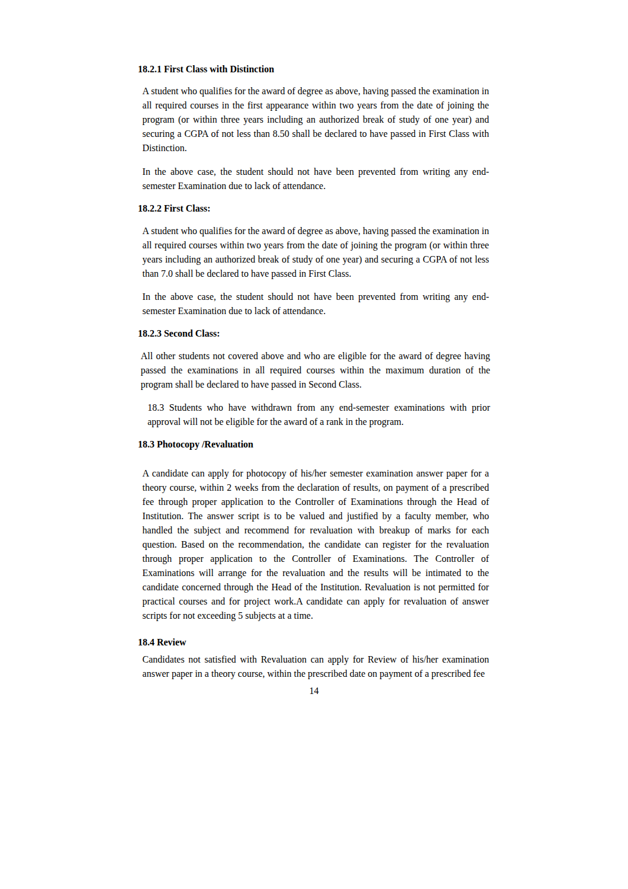18.2.1 First Class with Distinction
A student who qualifies for the award of degree as above, having passed the examination in all required courses in the first appearance within two years from the date of joining the program (or within three years including an authorized break of study of one year) and securing a CGPA of not less than 8.50 shall be declared to have passed in First Class with Distinction.
In the above case, the student should not have been prevented from writing any end- semester Examination due to lack of attendance.
18.2.2 First Class:
A student who qualifies for the award of degree as above, having passed the examination in all required courses within two years from the date of joining the program (or within three years including an authorized break of study of one year) and securing a CGPA of not less than 7.0 shall be declared to have passed in First Class.
In the above case, the student should not have been prevented from writing any end- semester Examination due to lack of attendance.
18.2.3 Second Class:
All other students not covered above and who are eligible for the award of degree having passed the examinations in all required courses within the maximum duration of the program shall be declared to have passed in Second Class.
18.3 Students who have withdrawn from any end-semester examinations with prior approval will not be eligible for the award of a rank in the program.
18.3 Photocopy /Revaluation
A candidate can apply for photocopy of his/her semester examination answer paper for a theory course, within 2 weeks from the declaration of results, on payment of a prescribed fee through proper application to the Controller of Examinations through the Head of Institution. The answer script is to be valued and justified by a faculty member, who handled the subject and recommend for revaluation with breakup of marks for each question. Based on the recommendation, the candidate can register for the revaluation through proper application to the Controller of Examinations. The Controller of Examinations will arrange for the revaluation and the results will be intimated to the candidate concerned through the Head of the Institution. Revaluation is not permitted for practical courses and for project work.A candidate can apply for revaluation of answer scripts for not exceeding 5 subjects at a time.
18.4 Review
Candidates not satisfied with Revaluation can apply for Review of his/her examination answer paper in a theory course, within the prescribed date on payment of a prescribed fee
14